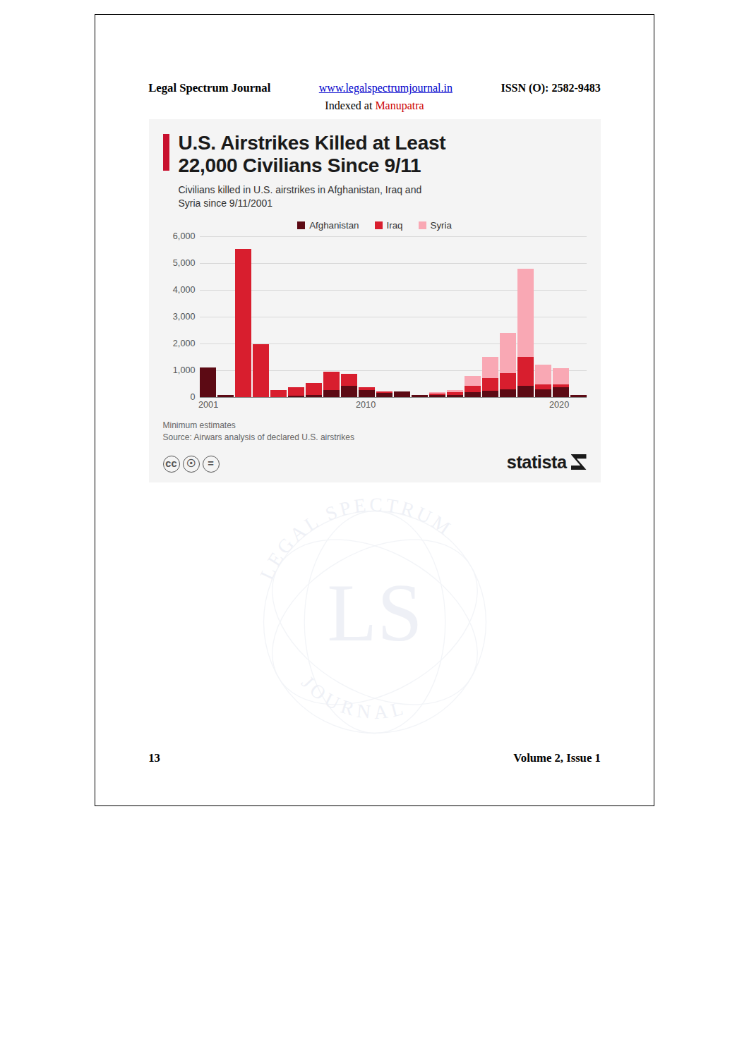Legal Spectrum Journal www.legalspectrumjournal.in ISSN (O): 2582-9483
Indexed at Manupatra
U.S. Airstrikes Killed at Least
22,000 Civilians Since 9/11
Civilians killed in U.S. airstrikes in Afghanistan, Iraq and
Syria since 9/11/2001
Afghanistan
Iraq
Syria
6,000
5,000
4,000
3,000
2,000
1,000
0
2001
2010
2020
Minimum estimates
Source: Airwars analysis of declared U.S. airstrikes
cc
☉
=
statista
LEGAL SPECTRUM JOURNAL LS
13 Volume 2, Issue 1